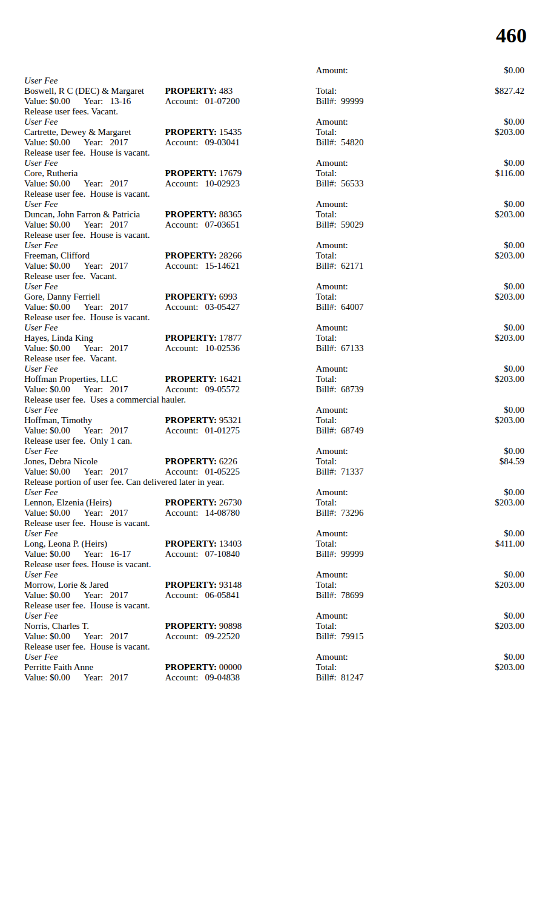460
| | | Amount: | $0.00 |
| User Fee | | | |
| Boswell, R C (DEC) & Margaret | PROPERTY: 483 | Total: | $827.42 |
| Value: $0.00 Year: 13-16 | Account: 01-07200 | Bill#: 99999 | |
| Release user fees. Vacant. |
| User Fee | | Amount: | $0.00 |
| Cartrette, Dewey & Margaret | PROPERTY: 15435 | Total: | $203.00 |
| Value: $0.00 Year: 2017 | Account: 09-03041 | Bill#: 54820 | |
| Release user fee. House is vacant. |
| User Fee | | Amount: | $0.00 |
| Core, Rutheria | PROPERTY: 17679 | Total: | $116.00 |
| Value: $0.00 Year: 2017 | Account: 10-02923 | Bill#: 56533 | |
| Release user fee. House is vacant. |
| User Fee | | Amount: | $0.00 |
| Duncan, John Farron & Patricia | PROPERTY: 88365 | Total: | $203.00 |
| Value: $0.00 Year: 2017 | Account: 07-03651 | Bill#: 59029 | |
| Release user fee. House is vacant. |
| User Fee | | Amount: | $0.00 |
| Freeman, Clifford | PROPERTY: 28266 | Total: | $203.00 |
| Value: $0.00 Year: 2017 | Account: 15-14621 | Bill#: 62171 | |
| Release user fee. Vacant. |
| User Fee | | Amount: | $0.00 |
| Gore, Danny Ferriell | PROPERTY: 6993 | Total: | $203.00 |
| Value: $0.00 Year: 2017 | Account: 03-05427 | Bill#: 64007 | |
| Release user fee. House is vacant. |
| User Fee | | Amount: | $0.00 |
| Hayes, Linda King | PROPERTY: 17877 | Total: | $203.00 |
| Value: $0.00 Year: 2017 | Account: 10-02536 | Bill#: 67133 | |
| Release user fee. Vacant. |
| User Fee | | Amount: | $0.00 |
| Hoffman Properties, LLC | PROPERTY: 16421 | Total: | $203.00 |
| Value: $0.00 Year: 2017 | Account: 09-05572 | Bill#: 68739 | |
| Release user fee. Uses a commercial hauler. |
| User Fee | | Amount: | $0.00 |
| Hoffman, Timothy | PROPERTY: 95321 | Total: | $203.00 |
| Value: $0.00 Year: 2017 | Account: 01-01275 | Bill#: 68749 | |
| Release user fee. Only 1 can. |
| User Fee | | Amount: | $0.00 |
| Jones, Debra Nicole | PROPERTY: 6226 | Total: | $84.59 |
| Value: $0.00 Year: 2017 | Account: 01-05225 | Bill#: 71337 | |
| Release portion of user fee. Can delivered later in year. |
| User Fee | | Amount: | $0.00 |
| Lennon, Elzenia (Heirs) | PROPERTY: 26730 | Total: | $203.00 |
| Value: $0.00 Year: 2017 | Account: 14-08780 | Bill#: 73296 | |
| Release user fee. House is vacant. |
| User Fee | | Amount: | $0.00 |
| Long, Leona P. (Heirs) | PROPERTY: 13403 | Total: | $411.00 |
| Value: $0.00 Year: 16-17 | Account: 07-10840 | Bill#: 99999 | |
| Release user fees. House is vacant. |
| User Fee | | Amount: | $0.00 |
| Morrow, Lorie & Jared | PROPERTY: 93148 | Total: | $203.00 |
| Value: $0.00 Year: 2017 | Account: 06-05841 | Bill#: 78699 | |
| Release user fee. House is vacant. |
| User Fee | | Amount: | $0.00 |
| Norris, Charles T. | PROPERTY: 90898 | Total: | $203.00 |
| Value: $0.00 Year: 2017 | Account: 09-22520 | Bill#: 79915 | |
| Release user fee. House is vacant. |
| User Fee | | Amount: | $0.00 |
| Perritte Faith Anne | PROPERTY: 00000 | Total: | $203.00 |
| Value: $0.00 Year: 2017 | Account: 09-04838 | Bill#: 81247 | |